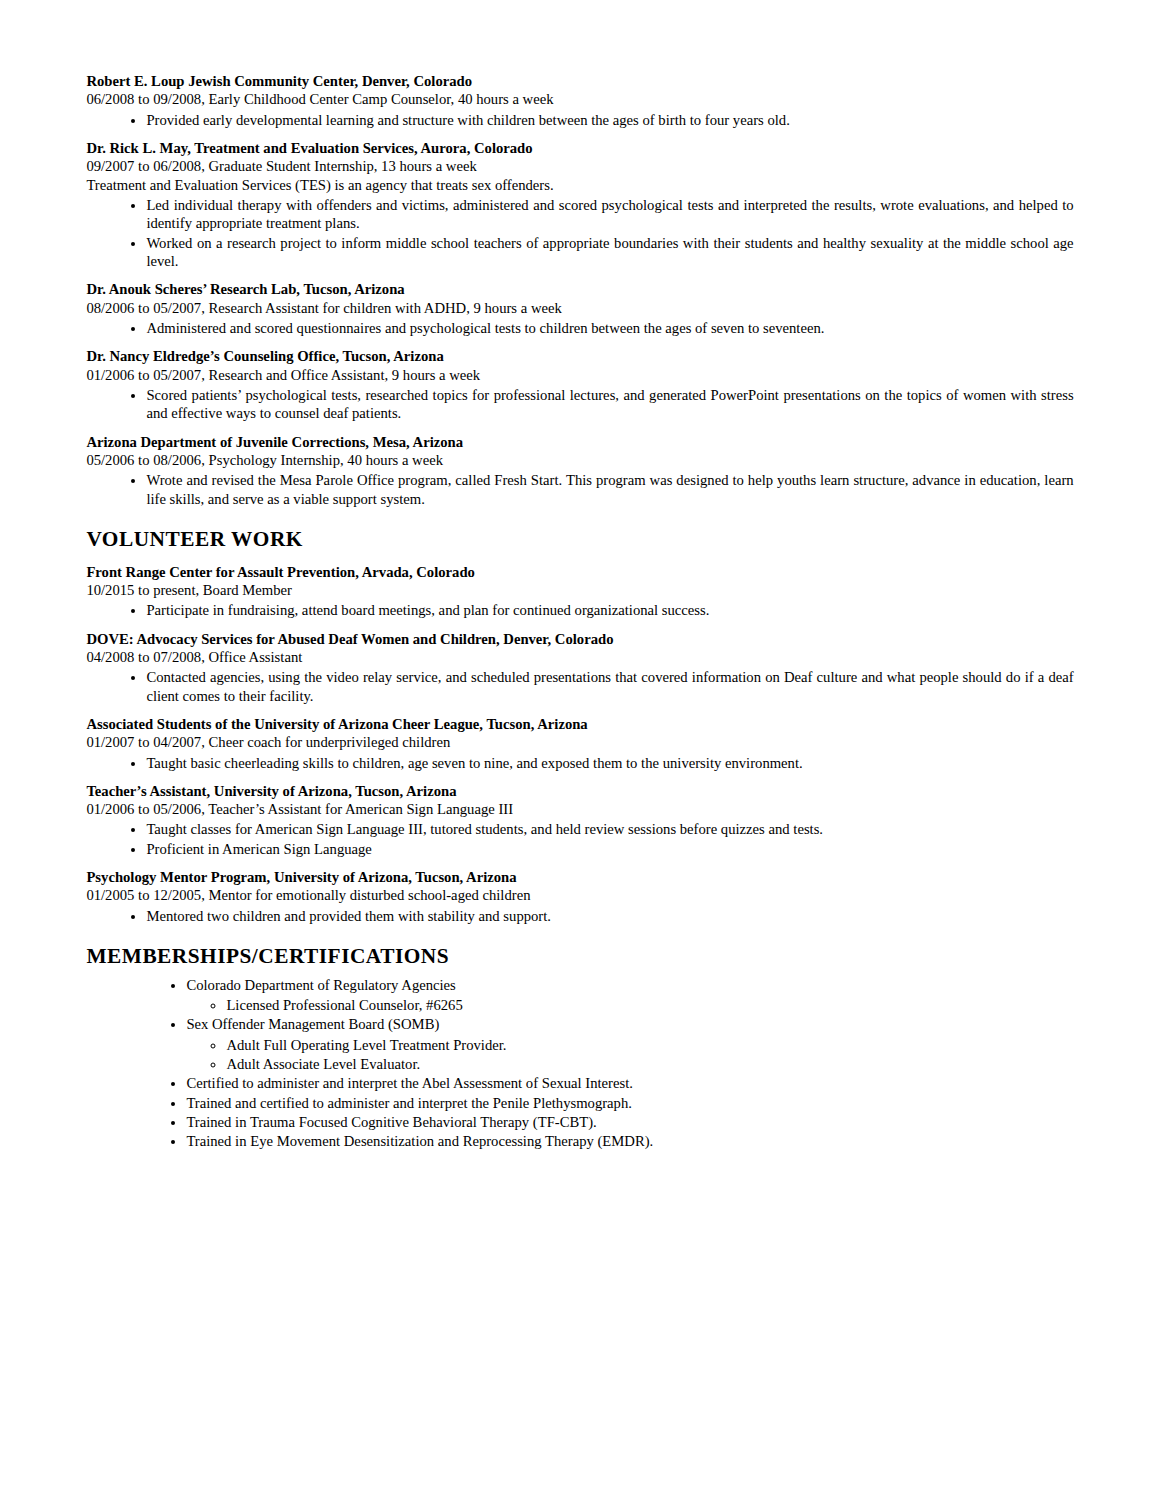Robert E. Loup Jewish Community Center, Denver, Colorado
06/2008 to 09/2008, Early Childhood Center Camp Counselor, 40 hours a week
Provided early developmental learning and structure with children between the ages of birth to four years old.
Dr. Rick L. May, Treatment and Evaluation Services, Aurora, Colorado
09/2007 to 06/2008, Graduate Student Internship, 13 hours a week
Treatment and Evaluation Services (TES) is an agency that treats sex offenders.
Led individual therapy with offenders and victims, administered and scored psychological tests and interpreted the results, wrote evaluations, and helped to identify appropriate treatment plans.
Worked on a research project to inform middle school teachers of appropriate boundaries with their students and healthy sexuality at the middle school age level.
Dr. Anouk Scheres’ Research Lab, Tucson, Arizona
08/2006 to 05/2007, Research Assistant for children with ADHD, 9 hours a week
Administered and scored questionnaires and psychological tests to children between the ages of seven to seventeen.
Dr. Nancy Eldredge’s Counseling Office, Tucson, Arizona
01/2006 to 05/2007, Research and Office Assistant, 9 hours a week
Scored patients’ psychological tests, researched topics for professional lectures, and generated PowerPoint presentations on the topics of women with stress and effective ways to counsel deaf patients.
Arizona Department of Juvenile Corrections, Mesa, Arizona
05/2006 to 08/2006, Psychology Internship, 40 hours a week
Wrote and revised the Mesa Parole Office program, called Fresh Start. This program was designed to help youths learn structure, advance in education, learn life skills, and serve as a viable support system.
VOLUNTEER WORK
Front Range Center for Assault Prevention, Arvada, Colorado
10/2015 to present, Board Member
Participate in fundraising, attend board meetings, and plan for continued organizational success.
DOVE: Advocacy Services for Abused Deaf Women and Children, Denver, Colorado
04/2008 to 07/2008, Office Assistant
Contacted agencies, using the video relay service, and scheduled presentations that covered information on Deaf culture and what people should do if a deaf client comes to their facility.
Associated Students of the University of Arizona Cheer League, Tucson, Arizona
01/2007 to 04/2007, Cheer coach for underprivileged children
Taught basic cheerleading skills to children, age seven to nine, and exposed them to the university environment.
Teacher’s Assistant, University of Arizona, Tucson, Arizona
01/2006 to 05/2006, Teacher’s Assistant for American Sign Language III
Taught classes for American Sign Language III, tutored students, and held review sessions before quizzes and tests.
Proficient in American Sign Language
Psychology Mentor Program, University of Arizona, Tucson, Arizona
01/2005 to 12/2005, Mentor for emotionally disturbed school-aged children
Mentored two children and provided them with stability and support.
MEMBERSHIPS/CERTIFICATIONS
Colorado Department of Regulatory Agencies
Licensed Professional Counselor, #6265
Sex Offender Management Board (SOMB)
Adult Full Operating Level Treatment Provider.
Adult Associate Level Evaluator.
Certified to administer and interpret the Abel Assessment of Sexual Interest.
Trained and certified to administer and interpret the Penile Plethysmograph.
Trained in Trauma Focused Cognitive Behavioral Therapy (TF-CBT).
Trained in Eye Movement Desensitization and Reprocessing Therapy (EMDR).